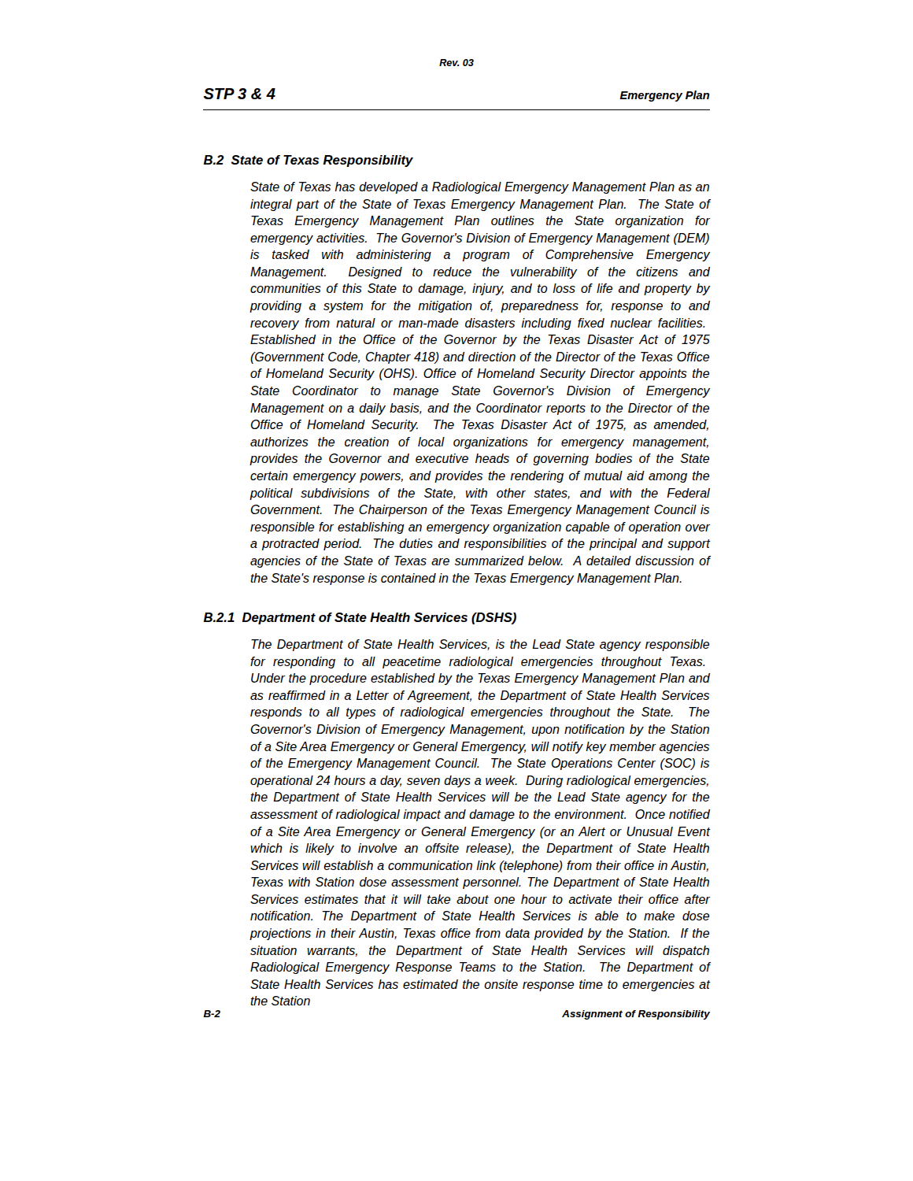Rev. 03
STP 3 & 4
Emergency Plan
B.2 State of Texas Responsibility
State of Texas has developed a Radiological Emergency Management Plan as an integral part of the State of Texas Emergency Management Plan. The State of Texas Emergency Management Plan outlines the State organization for emergency activities. The Governor's Division of Emergency Management (DEM) is tasked with administering a program of Comprehensive Emergency Management. Designed to reduce the vulnerability of the citizens and communities of this State to damage, injury, and to loss of life and property by providing a system for the mitigation of, preparedness for, response to and recovery from natural or man-made disasters including fixed nuclear facilities. Established in the Office of the Governor by the Texas Disaster Act of 1975 (Government Code, Chapter 418) and direction of the Director of the Texas Office of Homeland Security (OHS). Office of Homeland Security Director appoints the State Coordinator to manage State Governor's Division of Emergency Management on a daily basis, and the Coordinator reports to the Director of the Office of Homeland Security. The Texas Disaster Act of 1975, as amended, authorizes the creation of local organizations for emergency management, provides the Governor and executive heads of governing bodies of the State certain emergency powers, and provides the rendering of mutual aid among the political subdivisions of the State, with other states, and with the Federal Government. The Chairperson of the Texas Emergency Management Council is responsible for establishing an emergency organization capable of operation over a protracted period. The duties and responsibilities of the principal and support agencies of the State of Texas are summarized below. A detailed discussion of the State's response is contained in the Texas Emergency Management Plan.
B.2.1 Department of State Health Services (DSHS)
The Department of State Health Services, is the Lead State agency responsible for responding to all peacetime radiological emergencies throughout Texas. Under the procedure established by the Texas Emergency Management Plan and as reaffirmed in a Letter of Agreement, the Department of State Health Services responds to all types of radiological emergencies throughout the State. The Governor's Division of Emergency Management, upon notification by the Station of a Site Area Emergency or General Emergency, will notify key member agencies of the Emergency Management Council. The State Operations Center (SOC) is operational 24 hours a day, seven days a week. During radiological emergencies, the Department of State Health Services will be the Lead State agency for the assessment of radiological impact and damage to the environment. Once notified of a Site Area Emergency or General Emergency (or an Alert or Unusual Event which is likely to involve an offsite release), the Department of State Health Services will establish a communication link (telephone) from their office in Austin, Texas with Station dose assessment personnel. The Department of State Health Services estimates that it will take about one hour to activate their office after notification. The Department of State Health Services is able to make dose projections in their Austin, Texas office from data provided by the Station. If the situation warrants, the Department of State Health Services will dispatch Radiological Emergency Response Teams to the Station. The Department of State Health Services has estimated the onsite response time to emergencies at the Station
B-2
Assignment of Responsibility